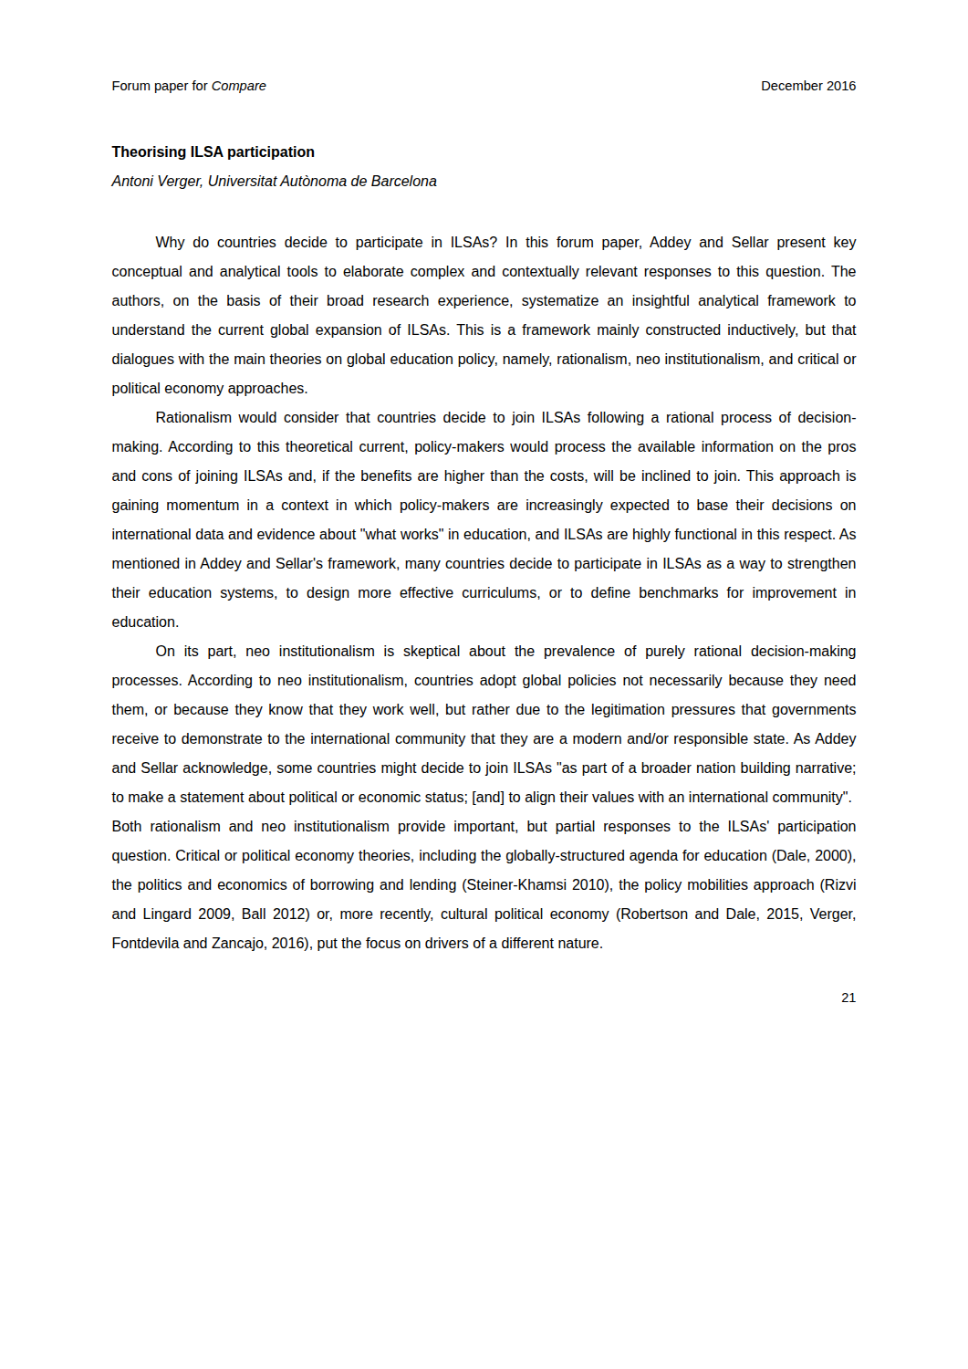Forum paper for Compare
December 2016
Theorising ILSA participation
Antoni Verger, Universitat Autònoma de Barcelona
Why do countries decide to participate in ILSAs? In this forum paper, Addey and Sellar present key conceptual and analytical tools to elaborate complex and contextually relevant responses to this question. The authors, on the basis of their broad research experience, systematize an insightful analytical framework to understand the current global expansion of ILSAs. This is a framework mainly constructed inductively, but that dialogues with the main theories on global education policy, namely, rationalism, neo institutionalism, and critical or political economy approaches.
Rationalism would consider that countries decide to join ILSAs following a rational process of decision-making. According to this theoretical current, policy-makers would process the available information on the pros and cons of joining ILSAs and, if the benefits are higher than the costs, will be inclined to join. This approach is gaining momentum in a context in which policy-makers are increasingly expected to base their decisions on international data and evidence about "what works" in education, and ILSAs are highly functional in this respect. As mentioned in Addey and Sellar's framework, many countries decide to participate in ILSAs as a way to strengthen their education systems, to design more effective curriculums, or to define benchmarks for improvement in education.
On its part, neo institutionalism is skeptical about the prevalence of purely rational decision-making processes. According to neo institutionalism, countries adopt global policies not necessarily because they need them, or because they know that they work well, but rather due to the legitimation pressures that governments receive to demonstrate to the international community that they are a modern and/or responsible state. As Addey and Sellar acknowledge, some countries might decide to join ILSAs "as part of a broader nation building narrative; to make a statement about political or economic status; [and] to align their values with an international community".
Both rationalism and neo institutionalism provide important, but partial responses to the ILSAs' participation question. Critical or political economy theories, including the globally-structured agenda for education (Dale, 2000), the politics and economics of borrowing and lending (Steiner-Khamsi 2010), the policy mobilities approach (Rizvi and Lingard 2009, Ball 2012) or, more recently, cultural political economy (Robertson and Dale, 2015, Verger, Fontdevila and Zancajo, 2016), put the focus on drivers of a different nature.
21